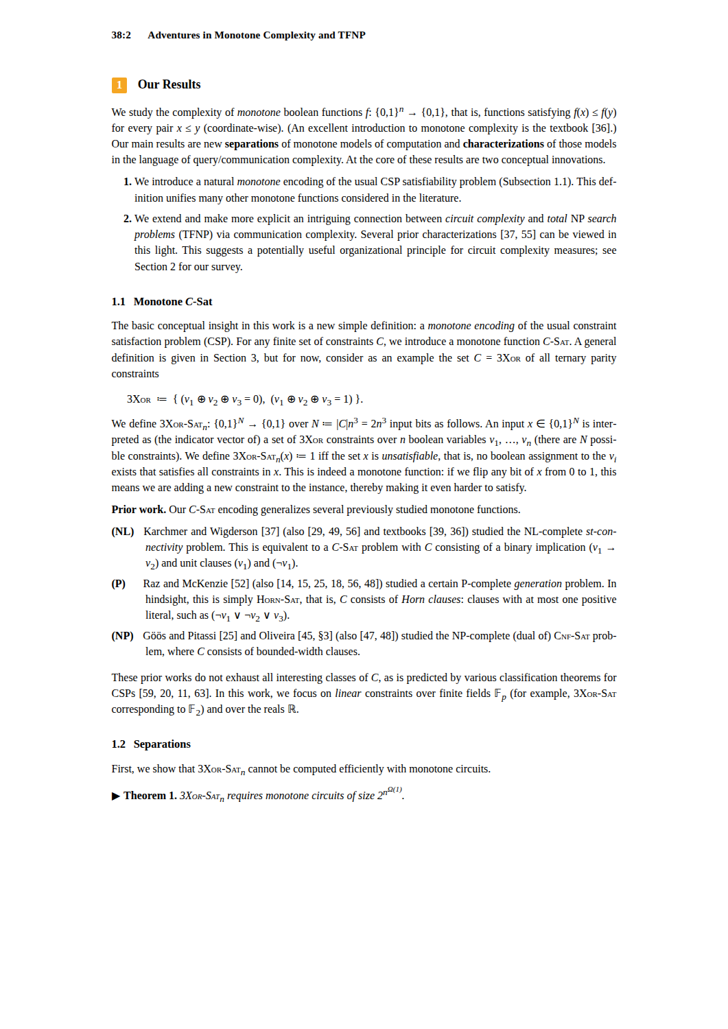38:2 Adventures in Monotone Complexity and TFNP
1 Our Results
We study the complexity of monotone boolean functions f: {0,1}n → {0,1}, that is, functions satisfying f(x) ≤ f(y) for every pair x ≤ y (coordinate-wise). (An excellent introduction to monotone complexity is the textbook [36].) Our main results are new separations of monotone models of computation and characterizations of those models in the language of query/communication complexity. At the core of these results are two conceptual innovations.
We introduce a natural monotone encoding of the usual CSP satisfiability problem (Subsection 1.1). This definition unifies many other monotone functions considered in the literature.
We extend and make more explicit an intriguing connection between circuit complexity and total NP search problems (TFNP) via communication complexity. Several prior characterizations [37, 55] can be viewed in this light. This suggests a potentially useful organizational principle for circuit complexity measures; see Section 2 for our survey.
1.1 Monotone C-Sat
The basic conceptual insight in this work is a new simple definition: a monotone encoding of the usual constraint satisfaction problem (CSP). For any finite set of constraints C, we introduce a monotone function C-Sat. A general definition is given in Section 3, but for now, consider as an example the set C = 3Xor of all ternary parity constraints
3Xor ≔ { (v1 ⊕ v2 ⊕ v3 = 0), (v1 ⊕ v2 ⊕ v3 = 1) }.
We define 3Xor-Satn: {0,1}N → {0,1} over N ≔ |C|n3 = 2n3 input bits as follows. An input x ∈ {0,1}N is interpreted as (the indicator vector of) a set of 3Xor constraints over n boolean variables v1, …, vn (there are N possible constraints). We define 3Xor-Satn(x) ≔ 1 iff the set x is unsatisfiable, that is, no boolean assignment to the vi exists that satisfies all constraints in x. This is indeed a monotone function: if we flip any bit of x from 0 to 1, this means we are adding a new constraint to the instance, thereby making it even harder to satisfy.
Prior work. Our C-Sat encoding generalizes several previously studied monotone functions.
(NL) Karchmer and Wigderson [37] (also [29, 49, 56] and textbooks [39, 36]) studied the NL-complete st-connectivity problem. This is equivalent to a C-Sat problem with C consisting of a binary implication (v1 → v2) and unit clauses (v1) and (¬v1).
(P) Raz and McKenzie [52] (also [14, 15, 25, 18, 56, 48]) studied a certain P-complete generation problem. In hindsight, this is simply Horn-Sat, that is, C consists of Horn clauses: clauses with at most one positive literal, such as (¬v1 ∨ ¬v2 ∨ v3).
(NP) Göös and Pitassi [25] and Oliveira [45, §3] (also [47, 48]) studied the NP-complete (dual of) Cnf-Sat problem, where C consists of bounded-width clauses.
These prior works do not exhaust all interesting classes of C, as is predicted by various classification theorems for CSPs [59, 20, 11, 63]. In this work, we focus on linear constraints over finite fields 𝔽p (for example, 3Xor-Sat corresponding to 𝔽2) and over the reals ℝ.
1.2 Separations
First, we show that 3Xor-Satn cannot be computed efficiently with monotone circuits.
▶Theorem 1. 3Xor-Satn requires monotone circuits of size 2nΩ(1).